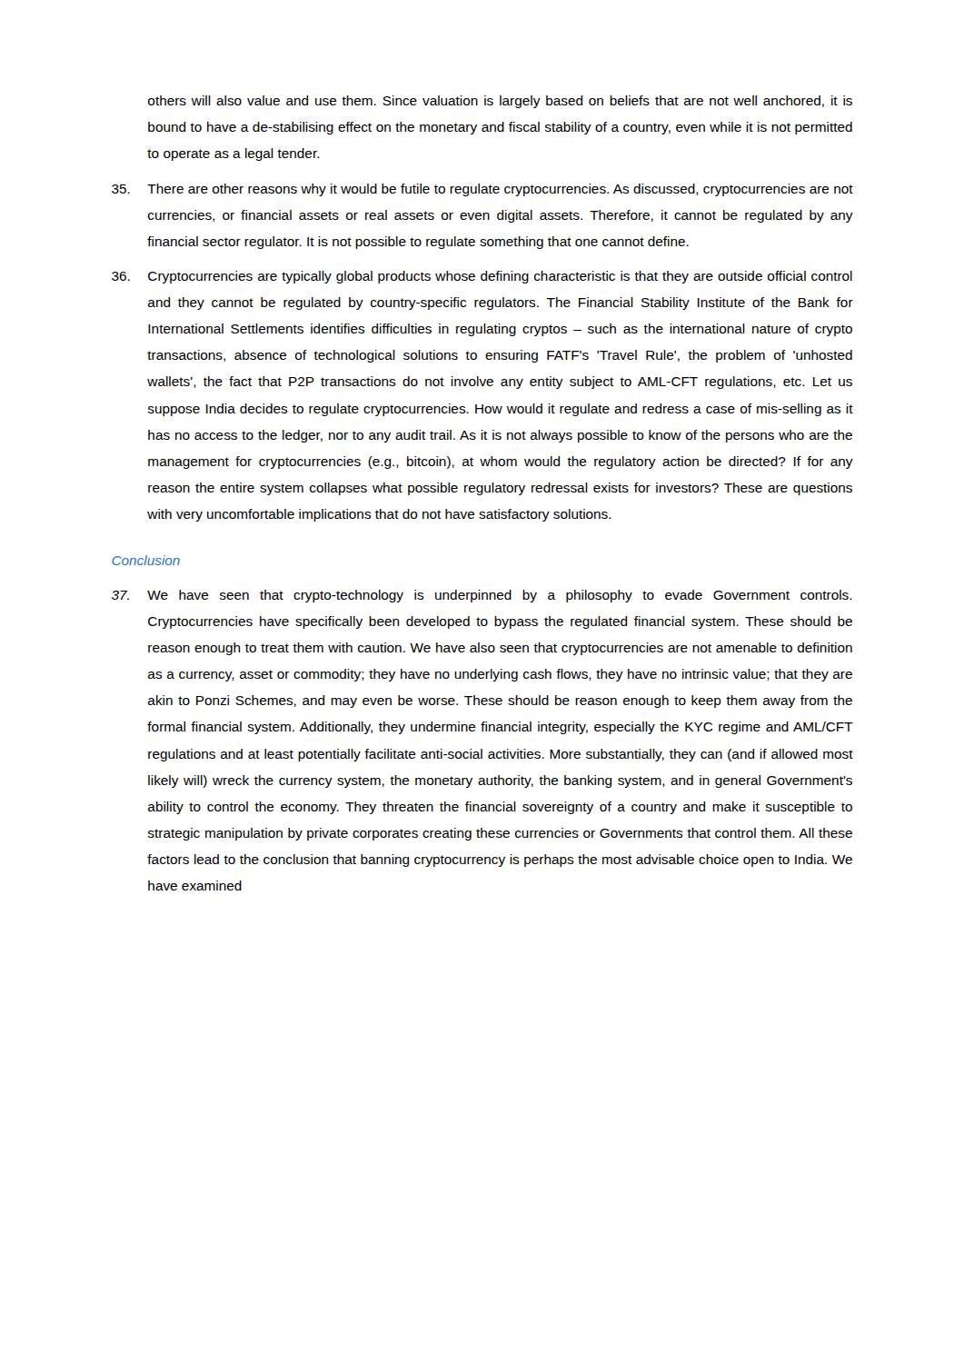others will also value and use them. Since valuation is largely based on beliefs that are not well anchored, it is bound to have a de-stabilising effect on the monetary and fiscal stability of a country, even while it is not permitted to operate as a legal tender.
There are other reasons why it would be futile to regulate cryptocurrencies. As discussed, cryptocurrencies are not currencies, or financial assets or real assets or even digital assets. Therefore, it cannot be regulated by any financial sector regulator. It is not possible to regulate something that one cannot define.
Cryptocurrencies are typically global products whose defining characteristic is that they are outside official control and they cannot be regulated by country-specific regulators. The Financial Stability Institute of the Bank for International Settlements identifies difficulties in regulating cryptos – such as the international nature of crypto transactions, absence of technological solutions to ensuring FATF's 'Travel Rule', the problem of 'unhosted wallets', the fact that P2P transactions do not involve any entity subject to AML-CFT regulations, etc. Let us suppose India decides to regulate cryptocurrencies. How would it regulate and redress a case of mis-selling as it has no access to the ledger, nor to any audit trail. As it is not always possible to know of the persons who are the management for cryptocurrencies (e.g., bitcoin), at whom would the regulatory action be directed? If for any reason the entire system collapses what possible regulatory redressal exists for investors? These are questions with very uncomfortable implications that do not have satisfactory solutions.
Conclusion
We have seen that crypto-technology is underpinned by a philosophy to evade Government controls. Cryptocurrencies have specifically been developed to bypass the regulated financial system. These should be reason enough to treat them with caution. We have also seen that cryptocurrencies are not amenable to definition as a currency, asset or commodity; they have no underlying cash flows, they have no intrinsic value; that they are akin to Ponzi Schemes, and may even be worse. These should be reason enough to keep them away from the formal financial system. Additionally, they undermine financial integrity, especially the KYC regime and AML/CFT regulations and at least potentially facilitate anti-social activities. More substantially, they can (and if allowed most likely will) wreck the currency system, the monetary authority, the banking system, and in general Government's ability to control the economy. They threaten the financial sovereignty of a country and make it susceptible to strategic manipulation by private corporates creating these currencies or Governments that control them. All these factors lead to the conclusion that banning cryptocurrency is perhaps the most advisable choice open to India. We have examined